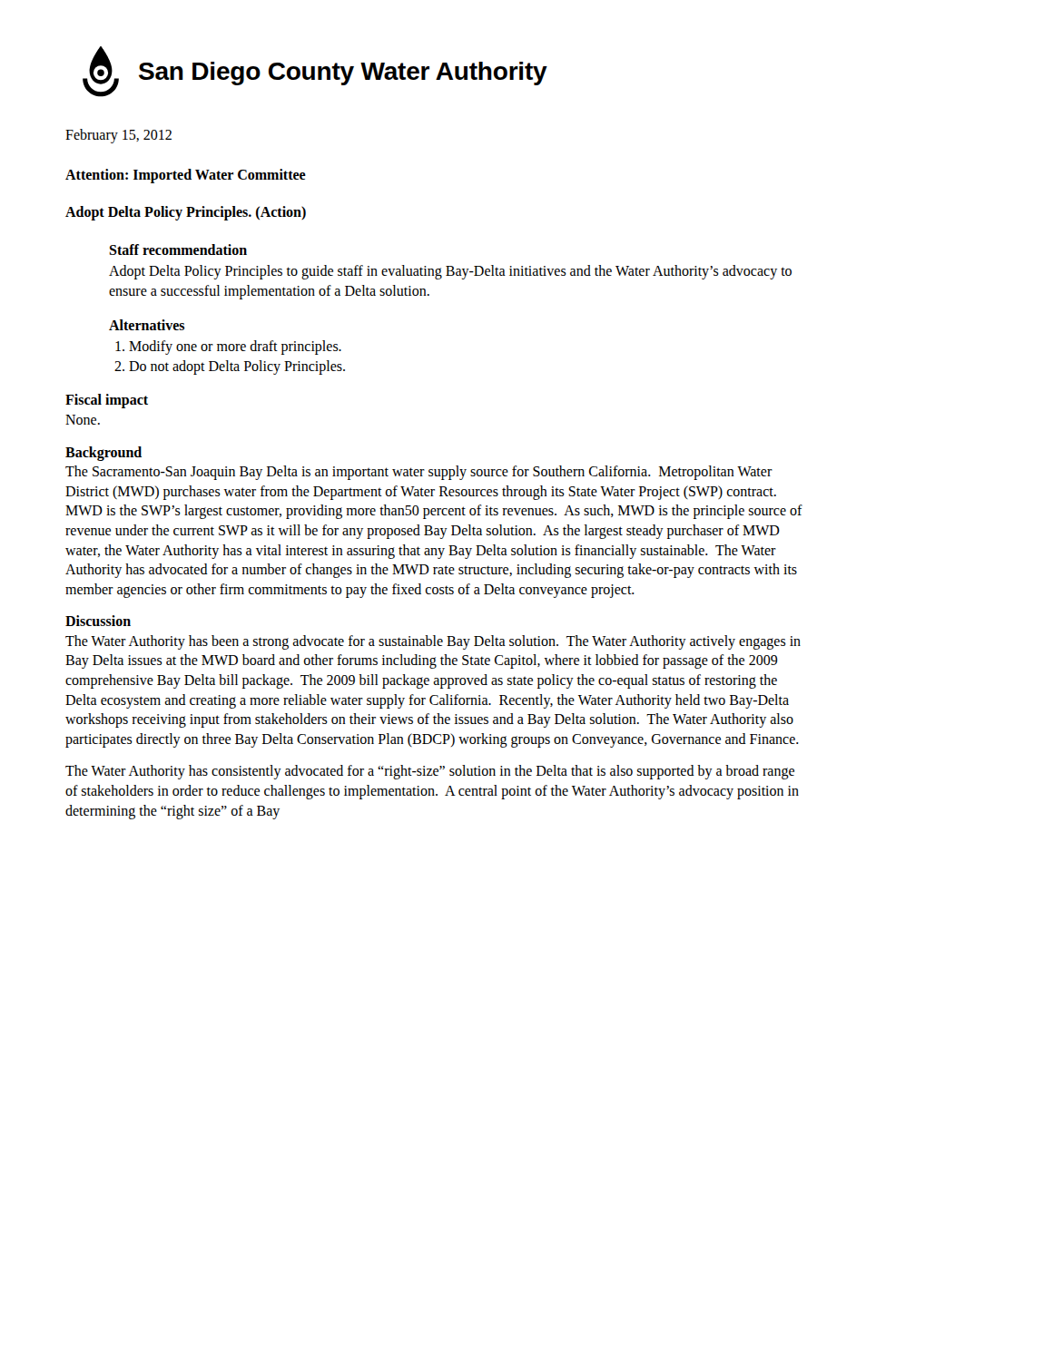San Diego County Water Authority
February 15, 2012
Attention: Imported Water Committee
Adopt Delta Policy Principles. (Action)
Staff recommendation
Adopt Delta Policy Principles to guide staff in evaluating Bay-Delta initiatives and the Water Authority’s advocacy to ensure a successful implementation of a Delta solution.
Alternatives
Modify one or more draft principles.
Do not adopt Delta Policy Principles.
Fiscal impact
None.
Background
The Sacramento-San Joaquin Bay Delta is an important water supply source for Southern California. Metropolitan Water District (MWD) purchases water from the Department of Water Resources through its State Water Project (SWP) contract. MWD is the SWP’s largest customer, providing more than50 percent of its revenues. As such, MWD is the principle source of revenue under the current SWP as it will be for any proposed Bay Delta solution. As the largest steady purchaser of MWD water, the Water Authority has a vital interest in assuring that any Bay Delta solution is financially sustainable. The Water Authority has advocated for a number of changes in the MWD rate structure, including securing take-or-pay contracts with its member agencies or other firm commitments to pay the fixed costs of a Delta conveyance project.
Discussion
The Water Authority has been a strong advocate for a sustainable Bay Delta solution. The Water Authority actively engages in Bay Delta issues at the MWD board and other forums including the State Capitol, where it lobbied for passage of the 2009 comprehensive Bay Delta bill package. The 2009 bill package approved as state policy the co-equal status of restoring the Delta ecosystem and creating a more reliable water supply for California. Recently, the Water Authority held two Bay-Delta workshops receiving input from stakeholders on their views of the issues and a Bay Delta solution. The Water Authority also participates directly on three Bay Delta Conservation Plan (BDCP) working groups on Conveyance, Governance and Finance.
The Water Authority has consistently advocated for a “right-size” solution in the Delta that is also supported by a broad range of stakeholders in order to reduce challenges to implementation. A central point of the Water Authority’s advocacy position in determining the “right size” of a Bay